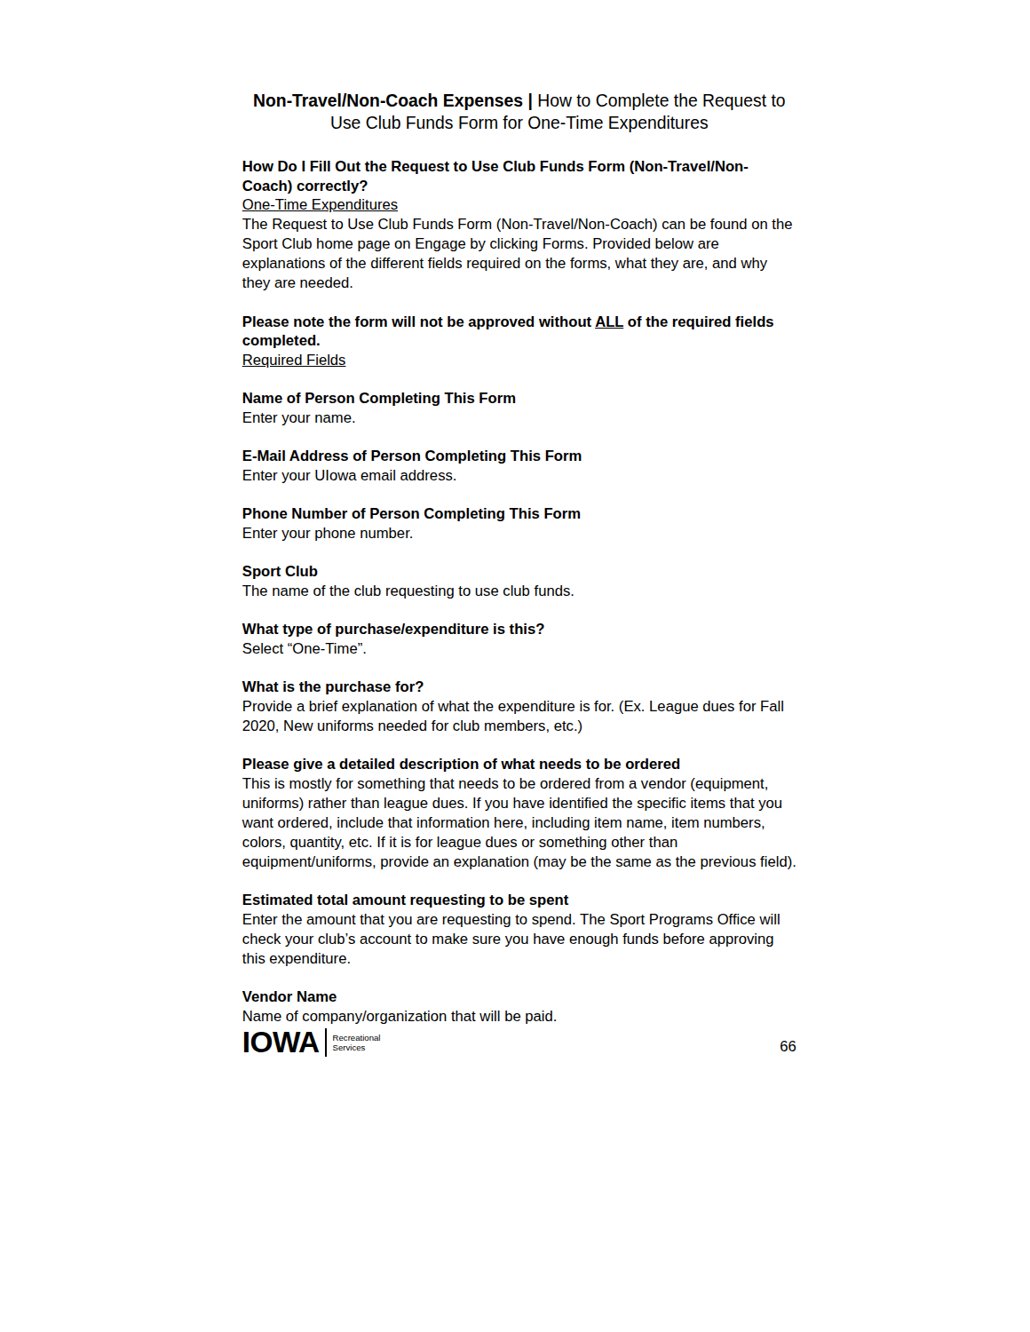Non-Travel/Non-Coach Expenses | How to Complete the Request to Use Club Funds Form for One-Time Expenditures
How Do I Fill Out the Request to Use Club Funds Form (Non-Travel/Non-Coach) correctly?
One-Time Expenditures
The Request to Use Club Funds Form (Non-Travel/Non-Coach) can be found on the Sport Club home page on Engage by clicking Forms. Provided below are explanations of the different fields required on the forms, what they are, and why they are needed.
Please note the form will not be approved without ALL of the required fields completed.
Required Fields
Name of Person Completing This Form
Enter your name.
E-Mail Address of Person Completing This Form
Enter your UIowa email address.
Phone Number of Person Completing This Form
Enter your phone number.
Sport Club
The name of the club requesting to use club funds.
What type of purchase/expenditure is this?
Select “One-Time”.
What is the purchase for?
Provide a brief explanation of what the expenditure is for. (Ex. League dues for Fall 2020, New uniforms needed for club members, etc.)
Please give a detailed description of what needs to be ordered
This is mostly for something that needs to be ordered from a vendor (equipment, uniforms) rather than league dues. If you have identified the specific items that you want ordered, include that information here, including item name, item numbers, colors, quantity, etc. If it is for league dues or something other than equipment/uniforms, provide an explanation (may be the same as the previous field).
Estimated total amount requesting to be spent
Enter the amount that you are requesting to spend. The Sport Programs Office will check your club’s account to make sure you have enough funds before approving this expenditure.
Vendor Name
Name of company/organization that will be paid.
IOWA Recreational
Services
66